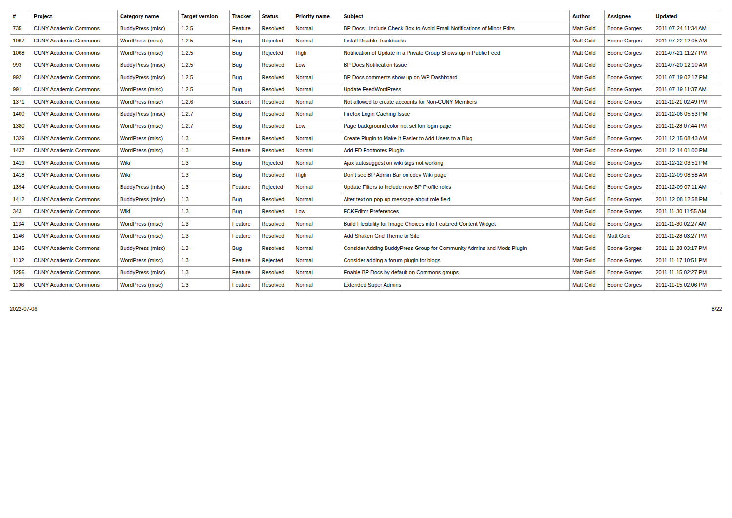| # | Project | Category name | Target version | Tracker | Status | Priority name | Subject | Author | Assignee | Updated |
| --- | --- | --- | --- | --- | --- | --- | --- | --- | --- | --- |
| 735 | CUNY Academic Commons | BuddyPress (misc) | 1.2.5 | Feature | Resolved | Normal | BP Docs - Include Check-Box to Avoid Email Notifications of Minor Edits | Matt Gold | Boone Gorges | 2011-07-24 11:34 AM |
| 1067 | CUNY Academic Commons | WordPress (misc) | 1.2.5 | Bug | Rejected | Normal | Install Disable Trackbacks | Matt Gold | Boone Gorges | 2011-07-22 12:05 AM |
| 1068 | CUNY Academic Commons | WordPress (misc) | 1.2.5 | Bug | Rejected | High | Notification of Update in a Private Group Shows up in Public Feed | Matt Gold | Boone Gorges | 2011-07-21 11:27 PM |
| 993 | CUNY Academic Commons | BuddyPress (misc) | 1.2.5 | Bug | Resolved | Low | BP Docs Notification Issue | Matt Gold | Boone Gorges | 2011-07-20 12:10 AM |
| 992 | CUNY Academic Commons | BuddyPress (misc) | 1.2.5 | Bug | Resolved | Normal | BP Docs comments show up on WP Dashboard | Matt Gold | Boone Gorges | 2011-07-19 02:17 PM |
| 991 | CUNY Academic Commons | WordPress (misc) | 1.2.5 | Bug | Resolved | Normal | Update FeedWordPress | Matt Gold | Boone Gorges | 2011-07-19 11:37 AM |
| 1371 | CUNY Academic Commons | WordPress (misc) | 1.2.6 | Support | Resolved | Normal | Not allowed to create accounts for Non-CUNY Members | Matt Gold | Boone Gorges | 2011-11-21 02:49 PM |
| 1400 | CUNY Academic Commons | BuddyPress (misc) | 1.2.7 | Bug | Resolved | Normal | Firefox Login Caching Issue | Matt Gold | Boone Gorges | 2011-12-06 05:53 PM |
| 1380 | CUNY Academic Commons | WordPress (misc) | 1.2.7 | Bug | Resolved | Low | Page background color not set lon login page | Matt Gold | Boone Gorges | 2011-11-28 07:44 PM |
| 1329 | CUNY Academic Commons | WordPress (misc) | 1.3 | Feature | Resolved | Normal | Create Plugin to Make it Easier to Add Users to a Blog | Matt Gold | Boone Gorges | 2011-12-15 08:43 AM |
| 1437 | CUNY Academic Commons | WordPress (misc) | 1.3 | Feature | Resolved | Normal | Add FD Footnotes Plugin | Matt Gold | Boone Gorges | 2011-12-14 01:00 PM |
| 1419 | CUNY Academic Commons | Wiki | 1.3 | Bug | Rejected | Normal | Ajax autosuggest on wiki tags not working | Matt Gold | Boone Gorges | 2011-12-12 03:51 PM |
| 1418 | CUNY Academic Commons | Wiki | 1.3 | Bug | Resolved | High | Don't see BP Admin Bar on cdev Wiki page | Matt Gold | Boone Gorges | 2011-12-09 08:58 AM |
| 1394 | CUNY Academic Commons | BuddyPress (misc) | 1.3 | Feature | Rejected | Normal | Update Filters to include new BP Profile roles | Matt Gold | Boone Gorges | 2011-12-09 07:11 AM |
| 1412 | CUNY Academic Commons | BuddyPress (misc) | 1.3 | Bug | Resolved | Normal | Alter text on pop-up message about role field | Matt Gold | Boone Gorges | 2011-12-08 12:58 PM |
| 343 | CUNY Academic Commons | Wiki | 1.3 | Bug | Resolved | Low | FCKEditor Preferences | Matt Gold | Boone Gorges | 2011-11-30 11:55 AM |
| 1134 | CUNY Academic Commons | WordPress (misc) | 1.3 | Feature | Resolved | Normal | Build Flexibility for Image Choices into Featured Content Widget | Matt Gold | Boone Gorges | 2011-11-30 02:27 AM |
| 1146 | CUNY Academic Commons | WordPress (misc) | 1.3 | Feature | Resolved | Normal | Add Shaken Grid Theme to Site | Matt Gold | Matt Gold | 2011-11-28 03:27 PM |
| 1345 | CUNY Academic Commons | BuddyPress (misc) | 1.3 | Bug | Resolved | Normal | Consider Adding BuddyPress Group for Community Admins and Mods Plugin | Matt Gold | Boone Gorges | 2011-11-28 03:17 PM |
| 1132 | CUNY Academic Commons | WordPress (misc) | 1.3 | Feature | Rejected | Normal | Consider adding a forum plugin for blogs | Matt Gold | Boone Gorges | 2011-11-17 10:51 PM |
| 1256 | CUNY Academic Commons | BuddyPress (misc) | 1.3 | Feature | Resolved | Normal | Enable BP Docs by default on Commons groups | Matt Gold | Boone Gorges | 2011-11-15 02:27 PM |
| 1106 | CUNY Academic Commons | WordPress (misc) | 1.3 | Feature | Resolved | Normal | Extended Super Admins | Matt Gold | Boone Gorges | 2011-11-15 02:06 PM |
2022-07-06 8/22